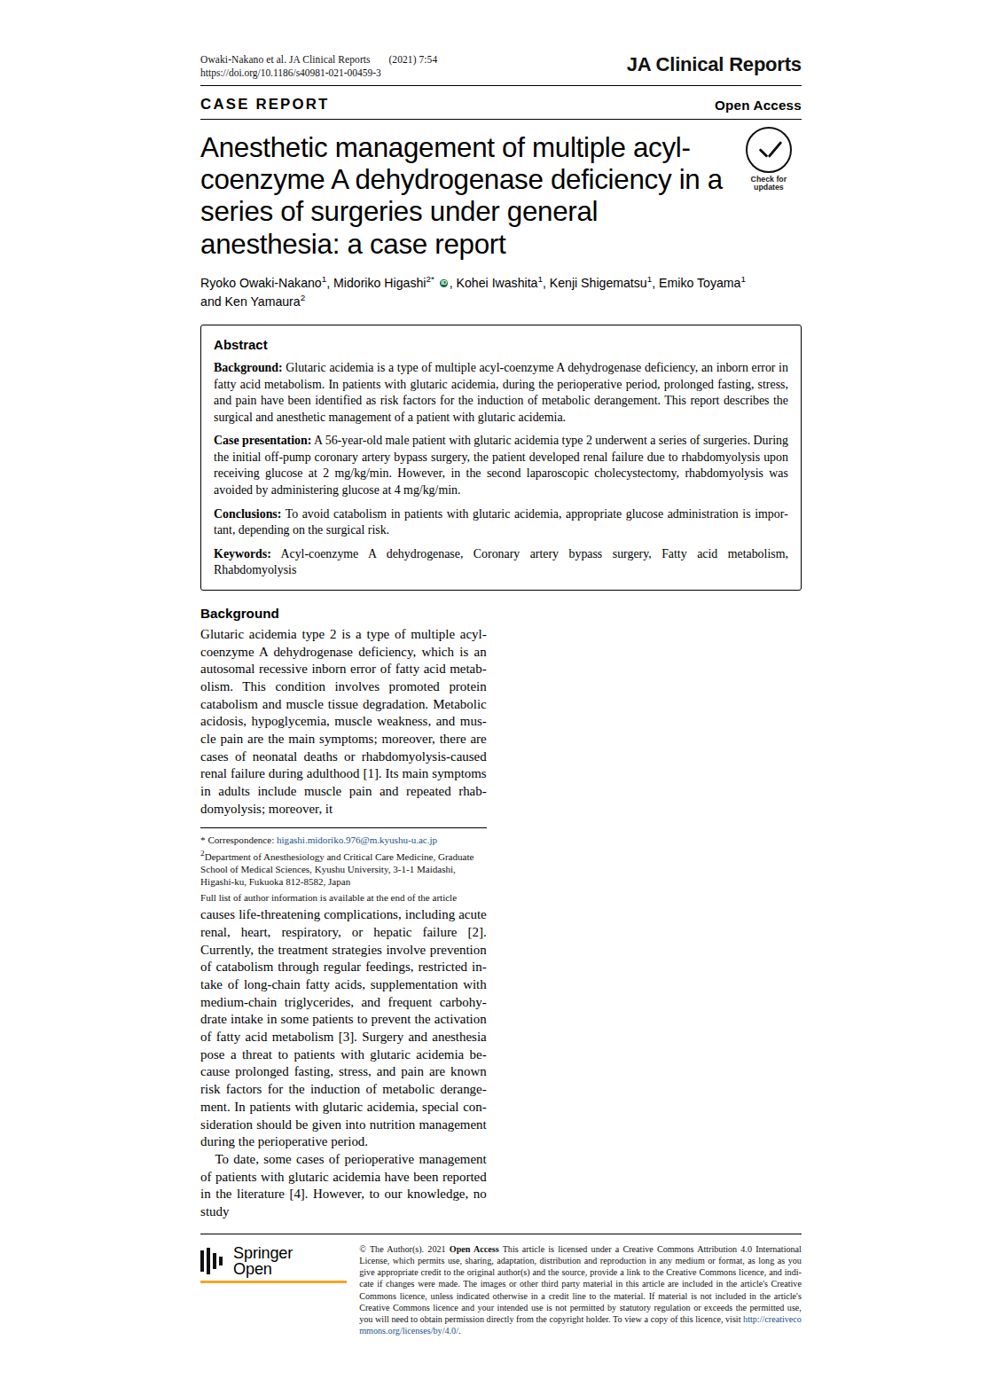Owaki-Nakano et al. JA Clinical Reports (2021) 7:54
https://doi.org/10.1186/s40981-021-00459-3
JA Clinical Reports
CASE REPORT
Open Access
Check for
updates
Anesthetic management of multiple acyl-coenzyme A dehydrogenase deficiency in a series of surgeries under general anesthesia: a case report
Ryoko Owaki-Nakano1, Midoriko Higashi2* , Kohei Iwashita1, Kenji Shigematsu1, Emiko Toyama1 and Ken Yamaura2
Abstract
Background: Glutaric acidemia is a type of multiple acyl-coenzyme A dehydrogenase deficiency, an inborn error in fatty acid metabolism. In patients with glutaric acidemia, during the perioperative period, prolonged fasting, stress, and pain have been identified as risk factors for the induction of metabolic derangement. This report describes the surgical and anesthetic management of a patient with glutaric acidemia.
Case presentation: A 56-year-old male patient with glutaric acidemia type 2 underwent a series of surgeries. During the initial off-pump coronary artery bypass surgery, the patient developed renal failure due to rhabdomyolysis upon receiving glucose at 2 mg/kg/min. However, in the second laparoscopic cholecystectomy, rhabdomyolysis was avoided by administering glucose at 4 mg/kg/min.
Conclusions: To avoid catabolism in patients with glutaric acidemia, appropriate glucose administration is important, depending on the surgical risk.
Keywords: Acyl-coenzyme A dehydrogenase, Coronary artery bypass surgery, Fatty acid metabolism, Rhabdomyolysis
Background
Glutaric acidemia type 2 is a type of multiple acyl-coenzyme A dehydrogenase deficiency, which is an autosomal recessive inborn error of fatty acid metabolism. This condition involves promoted protein catabolism and muscle tissue degradation. Metabolic acidosis, hypoglycemia, muscle weakness, and muscle pain are the main symptoms; moreover, there are cases of neonatal deaths or rhabdomyolysis-caused renal failure during adulthood [1]. Its main symptoms in adults include muscle pain and repeated rhabdomyolysis; moreover, it
* Correspondence: higashi.midoriko.976@m.kyushu-u.ac.jp
2Department of Anesthesiology and Critical Care Medicine, Graduate School of Medical Sciences, Kyushu University, 3-1-1 Maidashi, Higashi-ku, Fukuoka 812-8582, Japan
Full list of author information is available at the end of the article
causes life-threatening complications, including acute renal, heart, respiratory, or hepatic failure [2]. Currently, the treatment strategies involve prevention of catabolism through regular feedings, restricted intake of long-chain fatty acids, supplementation with medium-chain triglycerides, and frequent carbohydrate intake in some patients to prevent the activation of fatty acid metabolism [3]. Surgery and anesthesia pose a threat to patients with glutaric acidemia because prolonged fasting, stress, and pain are known risk factors for the induction of metabolic derangement. In patients with glutaric acidemia, special consideration should be given into nutrition management during the perioperative period.
To date, some cases of perioperative management of patients with glutaric acidemia have been reported in the literature [4]. However, to our knowledge, no study
Springer
Open
© The Author(s). 2021 Open Access This article is licensed under a Creative Commons Attribution 4.0 International License, which permits use, sharing, adaptation, distribution and reproduction in any medium or format, as long as you give appropriate credit to the original author(s) and the source, provide a link to the Creative Commons licence, and indicate if changes were made. The images or other third party material in this article are included in the article's Creative Commons licence, unless indicated otherwise in a credit line to the material. If material is not included in the article's Creative Commons licence and your intended use is not permitted by statutory regulation or exceeds the permitted use, you will need to obtain permission directly from the copyright holder. To view a copy of this licence, visit http://creativecommons.org/licenses/by/4.0/.